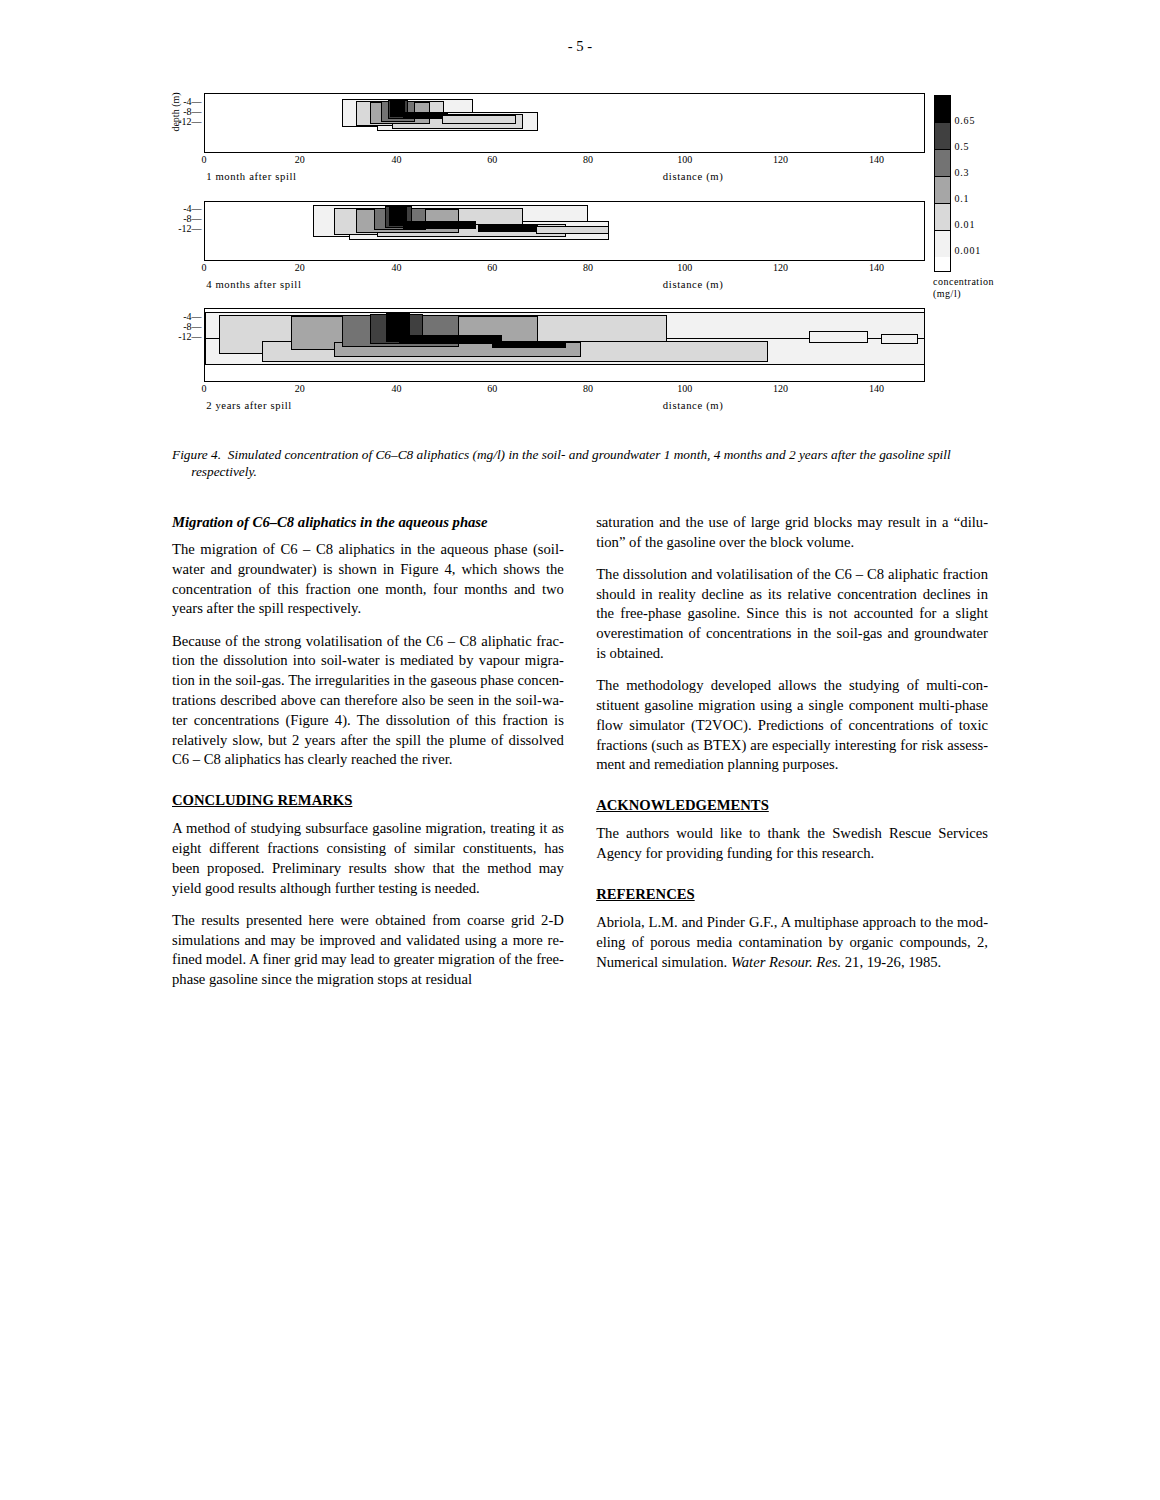- 5 -
depth (m)
-4— -8— -12—
0 20 40 60 80 100 120 140
1 month after spill distance (m)
-4— -8— -12—
0 20 40 60 80 100 120 140
4 months after spill distance (m)
-4— -8— -12—
0 20 40 60 80 100 120 140
2 years after spill distance (m)
0.65 0.5 0.3 0.1 0.01 0.001
concentration
(mg/l)
Figure 4. Simulated concentration of C6–C8 aliphatics (mg/l) in the soil- and groundwater 1 month, 4 months and 2 years after the gasoline spill respectively.
Migration of C6–C8 aliphatics in the aqueous phase
The migration of C6 – C8 aliphatics in the aqueous phase (soil-water and groundwater) is shown in Figure 4, which shows the concentration of this fraction one month, four months and two years after the spill respectively.
Because of the strong volatilisation of the C6 – C8 aliphatic fraction the dissolution into soil-water is mediated by vapour migration in the soil-gas. The irregularities in the gaseous phase concentrations described above can therefore also be seen in the soil-water concentrations (Figure 4). The dissolution of this fraction is relatively slow, but 2 years after the spill the plume of dissolved C6 – C8 aliphatics has clearly reached the river.
Concluding remarks
A method of studying subsurface gasoline migration, treating it as eight different fractions consisting of similar constituents, has been proposed. Preliminary results show that the method may yield good results although further testing is needed.
The results presented here were obtained from coarse grid 2-D simulations and may be improved and validated using a more refined model. A finer grid may lead to greater migration of the free-phase gasoline since the migration stops at residual
saturation and the use of large grid blocks may result in a “dilution” of the gasoline over the block volume.
The dissolution and volatilisation of the C6 – C8 aliphatic fraction should in reality decline as its relative concentration declines in the free-phase gasoline. Since this is not accounted for a slight overestimation of concentrations in the soil-gas and groundwater is obtained.
The methodology developed allows the studying of multi-constituent gasoline migration using a single component multi-phase flow simulator (T2VOC). Predictions of concentrations of toxic fractions (such as BTEX) are especially interesting for risk assessment and remediation planning purposes.
Acknowledgements
The authors would like to thank the Swedish Rescue Services Agency for providing funding for this research.
References
Abriola, L.M. and Pinder G.F., A multiphase approach to the modeling of porous media contamination by organic compounds, 2, Numerical simulation. Water Resour. Res. 21, 19-26, 1985.